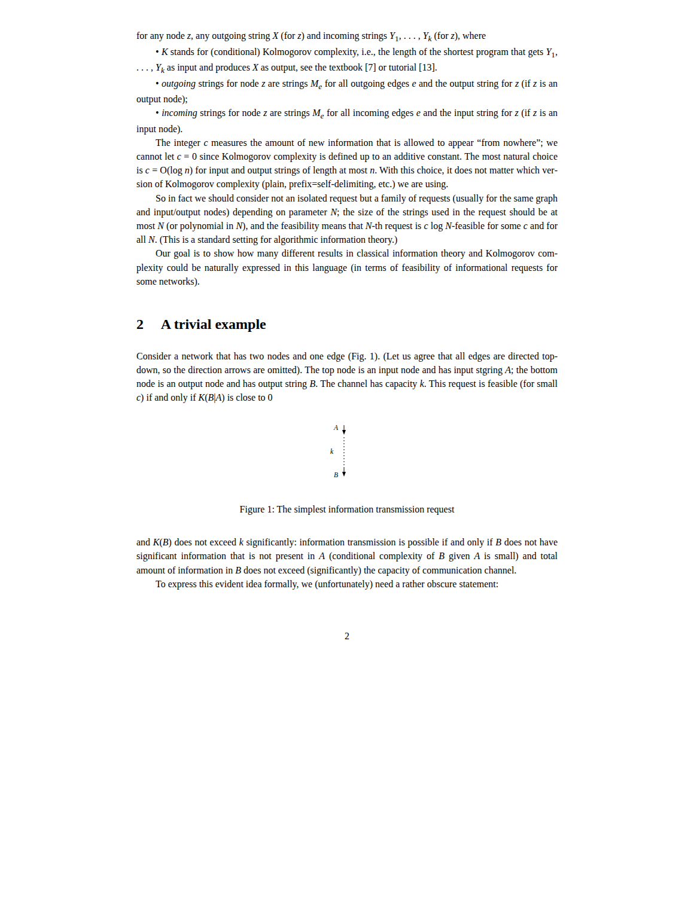for any node z, any outgoing string X (for z) and incoming strings Y1, . . . , Yk (for z), where
• K stands for (conditional) Kolmogorov complexity, i.e., the length of the shortest program that gets Y1, . . . , Yk as input and produces X as output, see the textbook [7] or tutorial [13].
• outgoing strings for node z are strings Me for all outgoing edges e and the output string for z (if z is an output node);
• incoming strings for node z are strings Me for all incoming edges e and the input string for z (if z is an input node).
The integer c measures the amount of new information that is allowed to appear “from nowhere”; we cannot let c = 0 since Kolmogorov complexity is defined up to an additive constant. The most natural choice is c = O(log n) for input and output strings of length at most n. With this choice, it does not matter which version of Kolmogorov complexity (plain, prefix=self-delimiting, etc.) we are using.
So in fact we should consider not an isolated request but a family of requests (usually for the same graph and input/output nodes) depending on parameter N; the size of the strings used in the request should be at most N (or polynomial in N), and the feasibility means that N-th request is c log N-feasible for some c and for all N. (This is a standard setting for algorithmic information theory.)
Our goal is to show how many different results in classical information theory and Kolmogorov complexity could be naturally expressed in this language (in terms of feasibility of informational requests for some networks).
2 A trivial example
Consider a network that has two nodes and one edge (Fig. 1). (Let us agree that all edges are directed top-down, so the direction arrows are omitted). The top node is an input node and has input stgring A; the bottom node is an output node and has output string B. The channel has capacity k. This request is feasible (for small c) if and only if K(B|A) is close to 0
A k B
Figure 1: The simplest information transmission request
and K(B) does not exceed k significantly: information transmission is possible if and only if B does not have significant information that is not present in A (conditional complexity of B given A is small) and total amount of information in B does not exceed (significantly) the capacity of communication channel.
To express this evident idea formally, we (unfortunately) need a rather obscure statement:
2